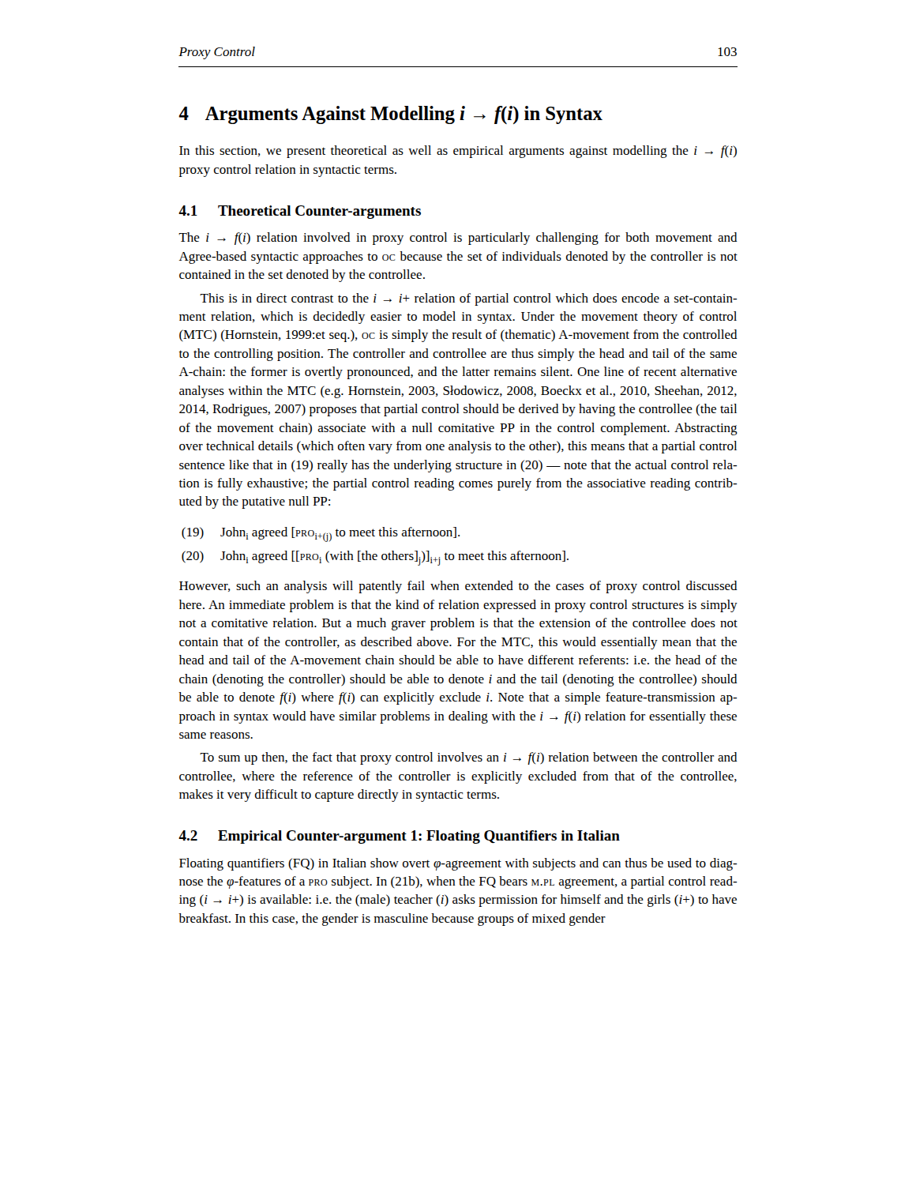Proxy Control 103
4 Arguments Against Modelling i → f(i) in Syntax
In this section, we present theoretical as well as empirical arguments against modelling the i → f(i) proxy control relation in syntactic terms.
4.1 Theoretical Counter-arguments
The i → f(i) relation involved in proxy control is particularly challenging for both movement and Agree-based syntactic approaches to oc because the set of individuals denoted by the controller is not contained in the set denoted by the controllee.
This is in direct contrast to the i → i+ relation of partial control which does encode a set-containment relation, which is decidedly easier to model in syntax. Under the movement theory of control (MTC) (Hornstein, 1999:et seq.), oc is simply the result of (thematic) A-movement from the controlled to the controlling position. The controller and controllee are thus simply the head and tail of the same A-chain: the former is overtly pronounced, and the latter remains silent. One line of recent alternative analyses within the MTC (e.g. Hornstein, 2003, Słodowicz, 2008, Boeckx et al., 2010, Sheehan, 2012, 2014, Rodrigues, 2007) proposes that partial control should be derived by having the controllee (the tail of the movement chain) associate with a null comitative PP in the control complement. Abstracting over technical details (which often vary from one analysis to the other), this means that a partial control sentence like that in (19) really has the underlying structure in (20) — note that the actual control relation is fully exhaustive; the partial control reading comes purely from the associative reading contributed by the putative null PP:
(19) Johni agreed [proi+(j) to meet this afternoon].
(20) Johni agreed [[proi (with [the others]j)]i+j to meet this afternoon].
However, such an analysis will patently fail when extended to the cases of proxy control discussed here. An immediate problem is that the kind of relation expressed in proxy control structures is simply not a comitative relation. But a much graver problem is that the extension of the controllee does not contain that of the controller, as described above. For the MTC, this would essentially mean that the head and tail of the A-movement chain should be able to have different referents: i.e. the head of the chain (denoting the controller) should be able to denote i and the tail (denoting the controllee) should be able to denote f(i) where f(i) can explicitly exclude i. Note that a simple feature-transmission approach in syntax would have similar problems in dealing with the i → f(i) relation for essentially these same reasons.
To sum up then, the fact that proxy control involves an i → f(i) relation between the controller and controllee, where the reference of the controller is explicitly excluded from that of the controllee, makes it very difficult to capture directly in syntactic terms.
4.2 Empirical Counter-argument 1: Floating Quantifiers in Italian
Floating quantifiers (FQ) in Italian show overt φ-agreement with subjects and can thus be used to diagnose the φ-features of a pro subject. In (21b), when the FQ bears m.pl agreement, a partial control reading (i → i+) is available: i.e. the (male) teacher (i) asks permission for himself and the girls (i+) to have breakfast. In this case, the gender is masculine because groups of mixed gender